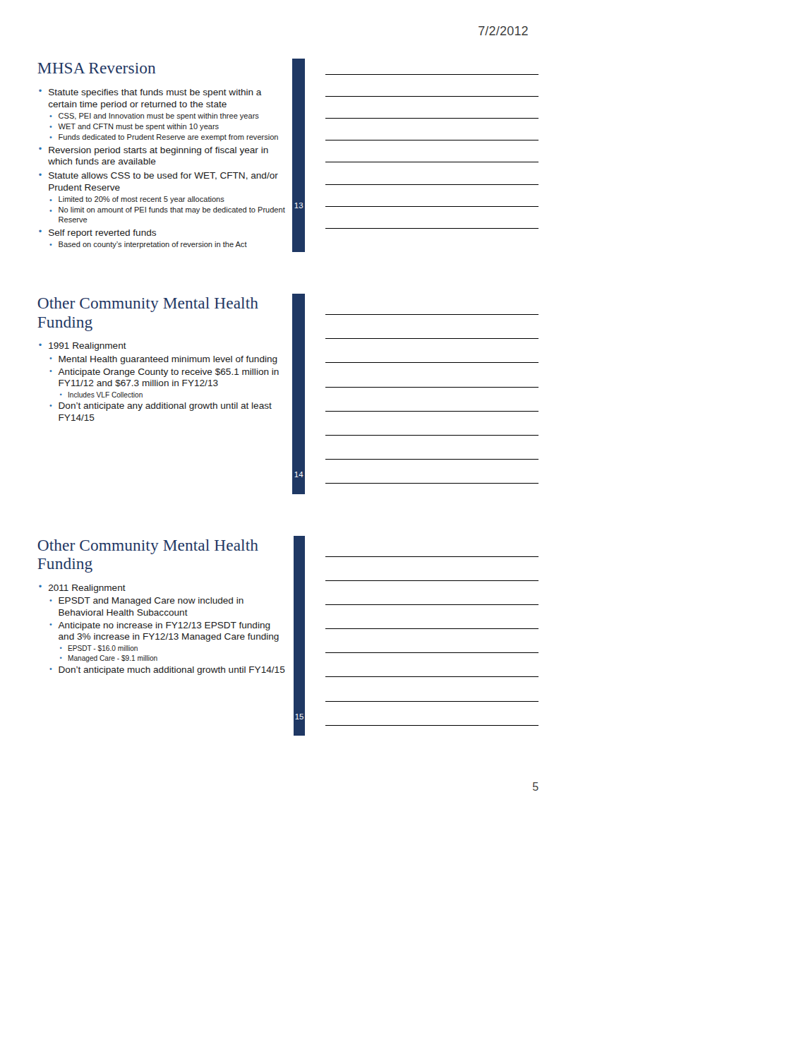7/2/2012
MHSA Reversion
Statute specifies that funds must be spent within a certain time period or returned to the state
CSS, PEI and Innovation must be spent within three years
WET and CFTN must be spent within 10 years
Funds dedicated to Prudent Reserve are exempt from reversion
Reversion period starts at beginning of fiscal year in which funds are available
Statute allows CSS to be used for WET, CFTN, and/or Prudent Reserve
Limited to 20% of most recent 5 year allocations
No limit on amount of PEI funds that may be dedicated to Prudent Reserve
Self report reverted funds
Based on county’s interpretation of reversion in the Act
13
Other Community Mental Health Funding
1991 Realignment
Mental Health guaranteed minimum level of funding
Anticipate Orange County to receive $65.1 million in FY11/12 and $67.3 million in FY12/13
Includes VLF Collection
Don’t anticipate any additional growth until at least FY14/15
14
Other Community Mental Health Funding
2011 Realignment
EPSDT and Managed Care now included in Behavioral Health Subaccount
Anticipate no increase in FY12/13 EPSDT funding and 3% increase in FY12/13 Managed Care funding
EPSDT - $16.0 million
Managed Care - $9.1 million
Don’t anticipate much additional growth until FY14/15
15
5